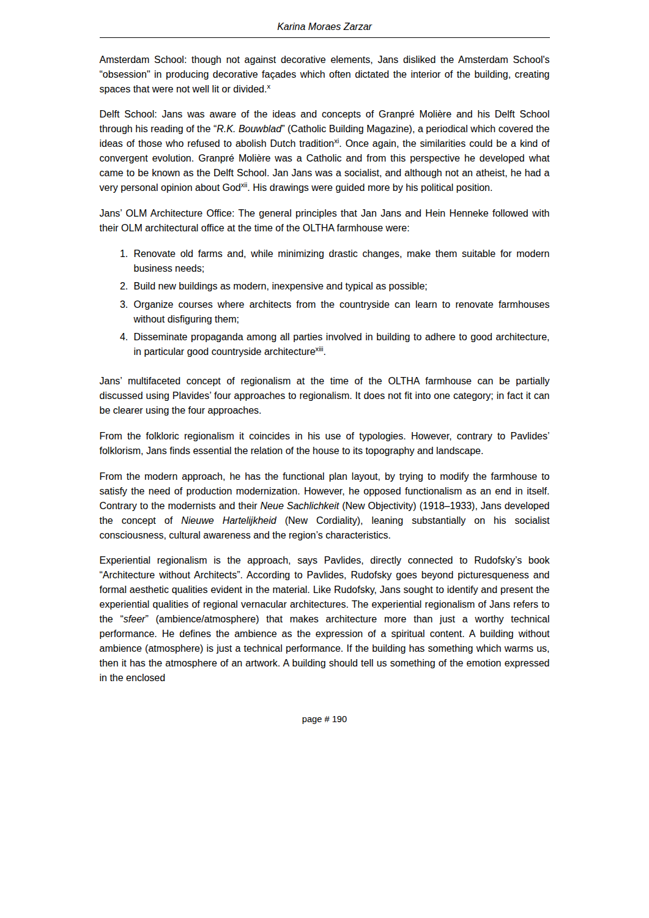Karina Moraes Zarzar
Amsterdam School: though not against decorative elements, Jans disliked the Amsterdam School's “obsession" in producing decorative façades which often dictated the interior of the building, creating spaces that were not well lit or divided.x
Delft School: Jans was aware of the ideas and concepts of Granpré Molière and his Delft School through his reading of the “R.K. Bouwblad” (Catholic Building Magazine), a periodical which covered the ideas of those who refused to abolish Dutch traditionxi. Once again, the similarities could be a kind of convergent evolution. Granpré Molière was a Catholic and from this perspective he developed what came to be known as the Delft School. Jan Jans was a socialist, and although not an atheist, he had a very personal opinion about Godxii. His drawings were guided more by his political position.
Jans’ OLM Architecture Office: The general principles that Jan Jans and Hein Henneke followed with their OLM architectural office at the time of the OLTHA farmhouse were:
Renovate old farms and, while minimizing drastic changes, make them suitable for modern business needs;
Build new buildings as modern, inexpensive and typical as possible;
Organize courses where architects from the countryside can learn to renovate farmhouses without disfiguring them;
Disseminate propaganda among all parties involved in building to adhere to good architecture, in particular good countryside architecturexiii.
Jans’ multifaceted concept of regionalism at the time of the OLTHA farmhouse can be partially discussed using Plavides’ four approaches to regionalism. It does not fit into one category; in fact it can be clearer using the four approaches.
From the folkloric regionalism it coincides in his use of typologies. However, contrary to Pavlides’ folklorism, Jans finds essential the relation of the house to its topography and landscape.
From the modern approach, he has the functional plan layout, by trying to modify the farmhouse to satisfy the need of production modernization. However, he opposed functionalism as an end in itself. Contrary to the modernists and their Neue Sachlichkeit (New Objectivity) (1918–1933), Jans developed the concept of Nieuwe Hartelijkheid (New Cordiality), leaning substantially on his socialist consciousness, cultural awareness and the region’s characteristics.
Experiential regionalism is the approach, says Pavlides, directly connected to Rudofsky’s book “Architecture without Architects”. According to Pavlides, Rudofsky goes beyond picturesqueness and formal aesthetic qualities evident in the material. Like Rudofsky, Jans sought to identify and present the experiential qualities of regional vernacular architectures. The experiential regionalism of Jans refers to the “sfeer” (ambience/atmosphere) that makes architecture more than just a worthy technical performance. He defines the ambience as the expression of a spiritual content. A building without ambience (atmosphere) is just a technical performance. If the building has something which warms us, then it has the atmosphere of an artwork. A building should tell us something of the emotion expressed in the enclosed
page # 190